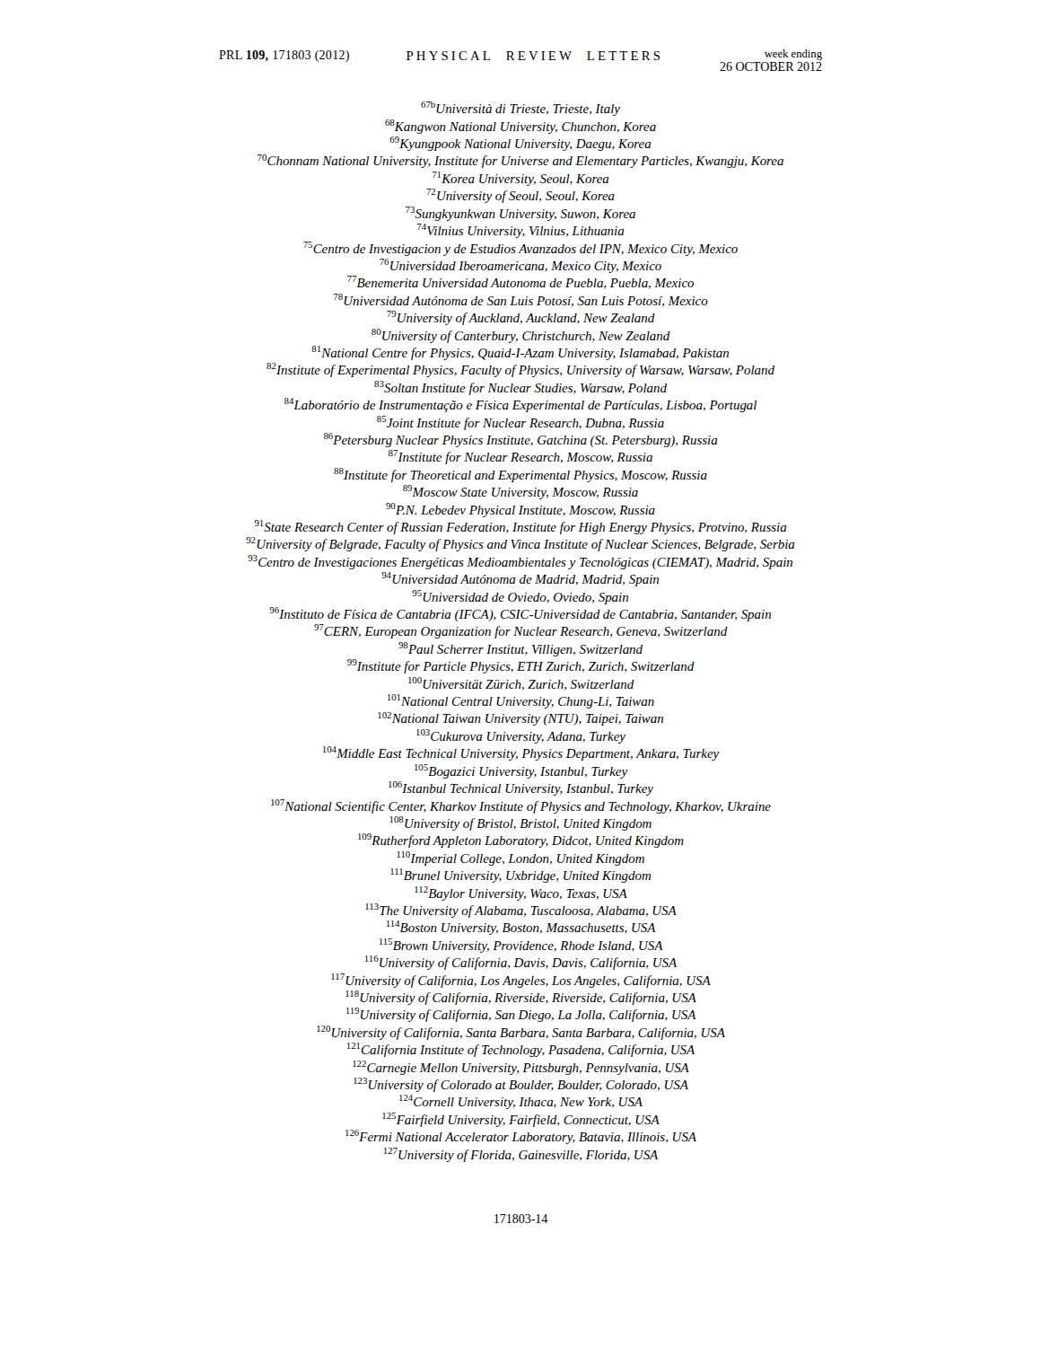PRL 109, 171803 (2012)
PHYSICAL REVIEW LETTERS
week ending 26 OCTOBER 2012
67bUniversità di Trieste, Trieste, Italy
68Kangwon National University, Chunchon, Korea
69Kyungpook National University, Daegu, Korea
70Chonnam National University, Institute for Universe and Elementary Particles, Kwangju, Korea
71Korea University, Seoul, Korea
72University of Seoul, Seoul, Korea
73Sungkyunkwan University, Suwon, Korea
74Vilnius University, Vilnius, Lithuania
75Centro de Investigacion y de Estudios Avanzados del IPN, Mexico City, Mexico
76Universidad Iberoamericana, Mexico City, Mexico
77Benemerita Universidad Autonoma de Puebla, Puebla, Mexico
78Universidad Autónoma de San Luis Potosí, San Luis Potosí, Mexico
79University of Auckland, Auckland, New Zealand
80University of Canterbury, Christchurch, New Zealand
81National Centre for Physics, Quaid-I-Azam University, Islamabad, Pakistan
82Institute of Experimental Physics, Faculty of Physics, University of Warsaw, Warsaw, Poland
83Soltan Institute for Nuclear Studies, Warsaw, Poland
84Laboratório de Instrumentação e Física Experimental de Partículas, Lisboa, Portugal
85Joint Institute for Nuclear Research, Dubna, Russia
86Petersburg Nuclear Physics Institute, Gatchina (St. Petersburg), Russia
87Institute for Nuclear Research, Moscow, Russia
88Institute for Theoretical and Experimental Physics, Moscow, Russia
89Moscow State University, Moscow, Russia
90P.N. Lebedev Physical Institute, Moscow, Russia
91State Research Center of Russian Federation, Institute for High Energy Physics, Protvino, Russia
92University of Belgrade, Faculty of Physics and Vinca Institute of Nuclear Sciences, Belgrade, Serbia
93Centro de Investigaciones Energéticas Medioambientales y Tecnológicas (CIEMAT), Madrid, Spain
94Universidad Autónoma de Madrid, Madrid, Spain
95Universidad de Oviedo, Oviedo, Spain
96Instituto de Física de Cantabria (IFCA), CSIC-Universidad de Cantabria, Santander, Spain
97CERN, European Organization for Nuclear Research, Geneva, Switzerland
98Paul Scherrer Institut, Villigen, Switzerland
99Institute for Particle Physics, ETH Zurich, Zurich, Switzerland
100Universität Zürich, Zurich, Switzerland
101National Central University, Chung-Li, Taiwan
102National Taiwan University (NTU), Taipei, Taiwan
103Cukurova University, Adana, Turkey
104Middle East Technical University, Physics Department, Ankara, Turkey
105Bogazici University, Istanbul, Turkey
106Istanbul Technical University, Istanbul, Turkey
107National Scientific Center, Kharkov Institute of Physics and Technology, Kharkov, Ukraine
108University of Bristol, Bristol, United Kingdom
109Rutherford Appleton Laboratory, Didcot, United Kingdom
110Imperial College, London, United Kingdom
111Brunel University, Uxbridge, United Kingdom
112Baylor University, Waco, Texas, USA
113The University of Alabama, Tuscaloosa, Alabama, USA
114Boston University, Boston, Massachusetts, USA
115Brown University, Providence, Rhode Island, USA
116University of California, Davis, Davis, California, USA
117University of California, Los Angeles, Los Angeles, California, USA
118University of California, Riverside, Riverside, California, USA
119University of California, San Diego, La Jolla, California, USA
120University of California, Santa Barbara, Santa Barbara, California, USA
121California Institute of Technology, Pasadena, California, USA
122Carnegie Mellon University, Pittsburgh, Pennsylvania, USA
123University of Colorado at Boulder, Boulder, Colorado, USA
124Cornell University, Ithaca, New York, USA
125Fairfield University, Fairfield, Connecticut, USA
126Fermi National Accelerator Laboratory, Batavia, Illinois, USA
127University of Florida, Gainesville, Florida, USA
171803-14